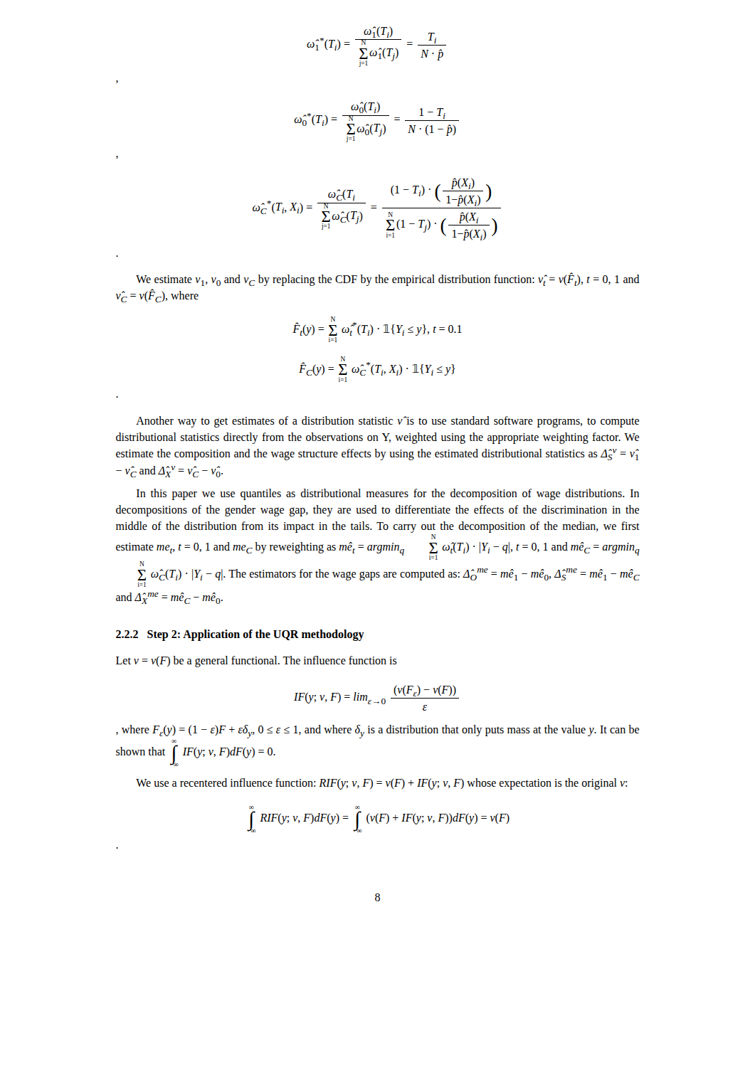ω̂1*(Ti) = ω̂1(Ti) NΣj=1 ω̂1(Tj) = Ti N · p̂
,
ω̂0*(Ti) = ω̂0(Ti) NΣj=1 ω̂0(Tj) = 1 − Ti N · (1 − p̂)
,
ω̂C*(Ti, Xi) = ω̂C(Ti NΣj=1 ω̂C(Tj) = (1 − Ti) · (p̂(Xi) 1−p̂(Xi)) NΣi=1(1 − Tj) · (p̂(Xi 1−p̂(Xi))
.
We estimate ν1, ν0 and νC by replacing the CDF by the empirical distribution function: ν̂t = ν(F̂t), t = 0, 1 and ν̂C = ν(F̂C), where
F̂t(y) = NΣi=1 ω̂t*(Ti) · 𝟙{Yi ≤ y}, t = 0.1
F̂C(y) = NΣi=1 ω̂C*(Ti, Xi) · 𝟙{Yi ≤ y}
.
Another way to get estimates of a distribution statistic ν̂ is to use standard software programs, to compute distributional statistics directly from the observations on Y, weighted using the appropriate weighting factor. We estimate the composition and the wage structure effects by using the estimated distributional statistics as Δ̂Sν = ν̂1 − ν̂C and Δ̂Xν = ν̂C − ν̂0.
In this paper we use quantiles as distributional measures for the decomposition of wage distributions. In decompositions of the gender wage gap, they are used to differentiate the effects of the discrimination in the middle of the distribution from its impact in the tails. To carry out the decomposition of the median, we first estimate met, t = 0, 1 and meC by reweighting as mêt = argminq NΣi=1 ω̂t(Ti) · |Yi − q|, t = 0, 1 and mêC = argminq NΣi=1 ω̂C(Ti) · |Yi − q|. The estimators for the wage gaps are computed as: Δ̂Ome = mê1 − mê0, Δ̂Sme = mê1 − mêC and Δ̂Xme = mêC − mê0.
2.2.2 Step 2: Application of the UQR methodology
Let ν = ν(F) be a general functional. The influence function is
IF(y; ν, F) = limε→0 (ν(Fε) − ν(F)) ε
, where Fε(y) = (1 − ε)F + εδy, 0 ≤ ε ≤ 1, and where δy is a distribution that only puts mass at the value y. It can be shown that ∞∫−∞ IF(y; ν, F)dF(y) = 0.
We use a recentered influence function: RIF(y; ν, F) = ν(F) + IF(y; ν, F) whose expectation is the original ν:
∞∫−∞ RIF(y; ν, F)dF(y) = ∞∫−∞ (ν(F) + IF(y; ν, F))dF(y) = ν(F)
.
8